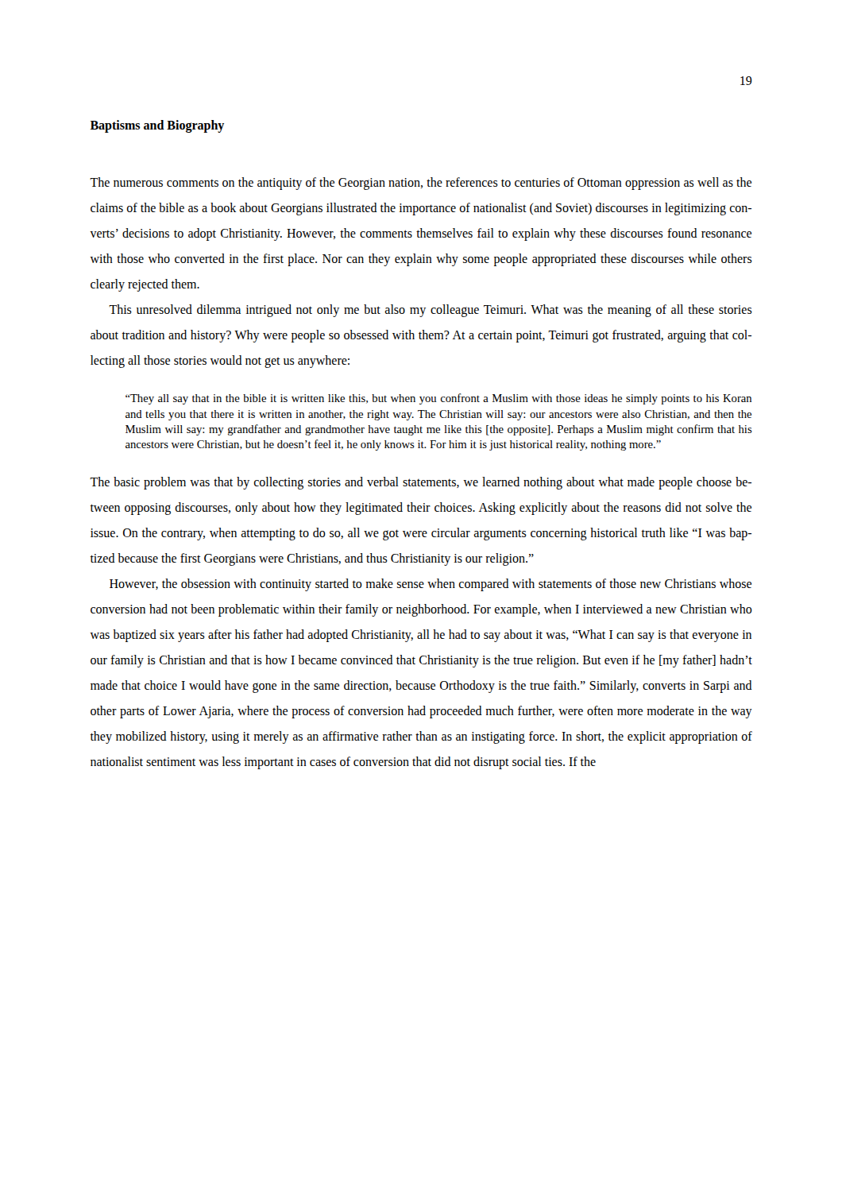19
Baptisms and Biography
The numerous comments on the antiquity of the Georgian nation, the references to centuries of Ottoman oppression as well as the claims of the bible as a book about Georgians illustrated the importance of nationalist (and Soviet) discourses in legitimizing converts’ decisions to adopt Christianity. However, the comments themselves fail to explain why these discourses found resonance with those who converted in the first place. Nor can they explain why some people appropriated these discourses while others clearly rejected them.
This unresolved dilemma intrigued not only me but also my colleague Teimuri. What was the meaning of all these stories about tradition and history? Why were people so obsessed with them? At a certain point, Teimuri got frustrated, arguing that collecting all those stories would not get us anywhere:
“They all say that in the bible it is written like this, but when you confront a Muslim with those ideas he simply points to his Koran and tells you that there it is written in another, the right way. The Christian will say: our ancestors were also Christian, and then the Muslim will say: my grandfather and grandmother have taught me like this [the opposite]. Perhaps a Muslim might confirm that his ancestors were Christian, but he doesn’t feel it, he only knows it. For him it is just historical reality, nothing more.”
The basic problem was that by collecting stories and verbal statements, we learned nothing about what made people choose between opposing discourses, only about how they legitimated their choices. Asking explicitly about the reasons did not solve the issue. On the contrary, when attempting to do so, all we got were circular arguments concerning historical truth like “I was baptized because the first Georgians were Christians, and thus Christianity is our religion.”
However, the obsession with continuity started to make sense when compared with statements of those new Christians whose conversion had not been problematic within their family or neighborhood. For example, when I interviewed a new Christian who was baptized six years after his father had adopted Christianity, all he had to say about it was, “What I can say is that everyone in our family is Christian and that is how I became convinced that Christianity is the true religion. But even if he [my father] hadn’t made that choice I would have gone in the same direction, because Orthodoxy is the true faith.” Similarly, converts in Sarpi and other parts of Lower Ajaria, where the process of conversion had proceeded much further, were often more moderate in the way they mobilized history, using it merely as an affirmative rather than as an instigating force. In short, the explicit appropriation of nationalist sentiment was less important in cases of conversion that did not disrupt social ties. If the